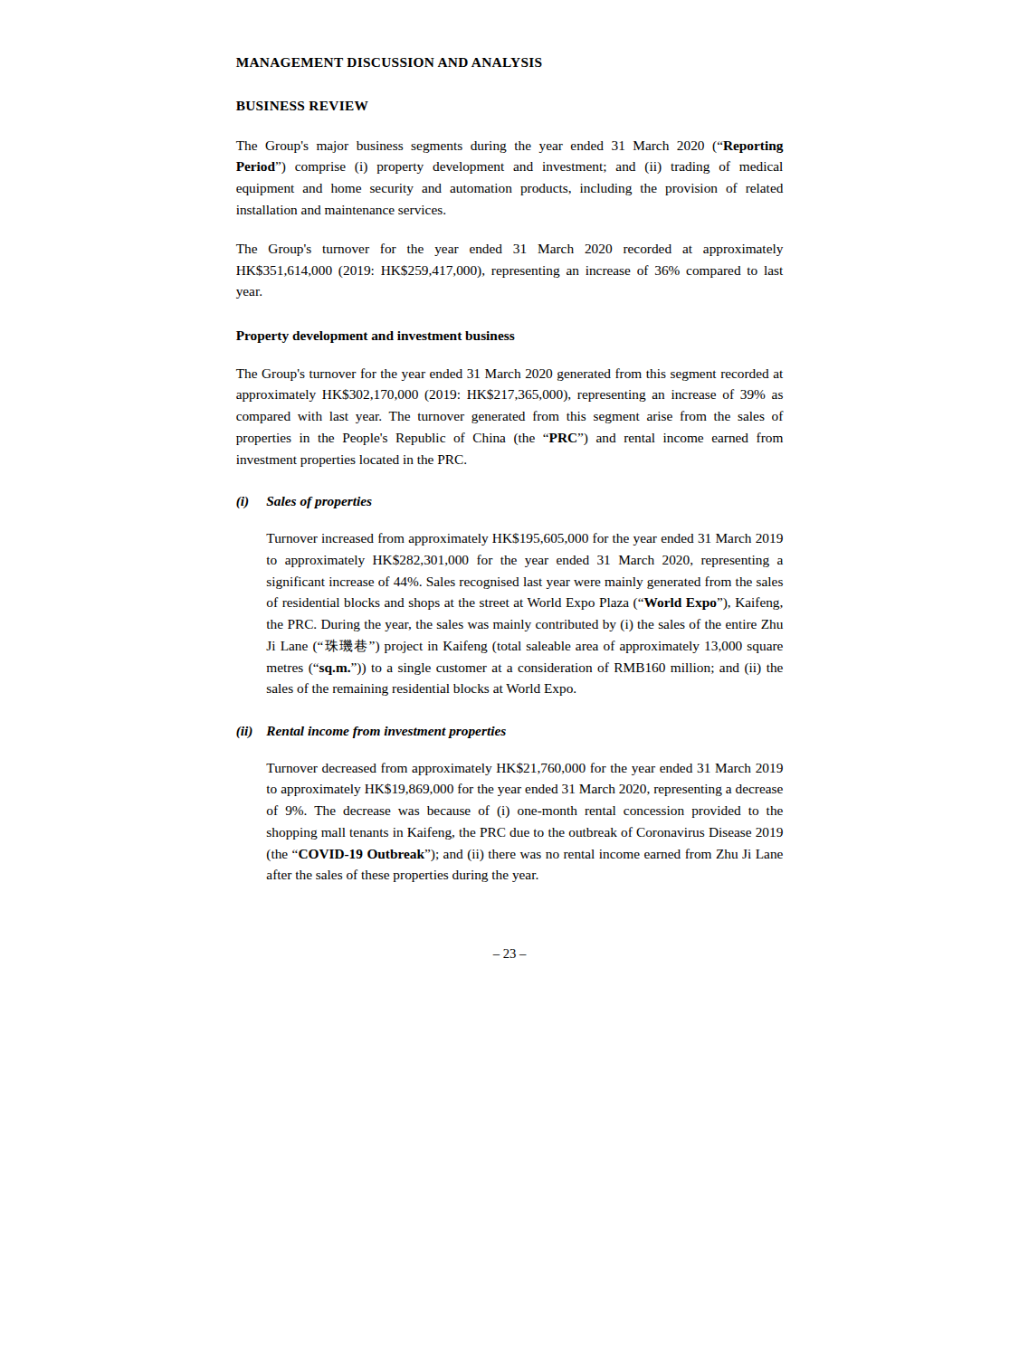MANAGEMENT DISCUSSION AND ANALYSIS
BUSINESS REVIEW
The Group's major business segments during the year ended 31 March 2020 (“Reporting Period”) comprise (i) property development and investment; and (ii) trading of medical equipment and home security and automation products, including the provision of related installation and maintenance services.
The Group's turnover for the year ended 31 March 2020 recorded at approximately HK$351,614,000 (2019: HK$259,417,000), representing an increase of 36% compared to last year.
Property development and investment business
The Group's turnover for the year ended 31 March 2020 generated from this segment recorded at approximately HK$302,170,000 (2019: HK$217,365,000), representing an increase of 39% as compared with last year. The turnover generated from this segment arise from the sales of properties in the People's Republic of China (the “PRC”) and rental income earned from investment properties located in the PRC.
(i) Sales of properties
Turnover increased from approximately HK$195,605,000 for the year ended 31 March 2019 to approximately HK$282,301,000 for the year ended 31 March 2020, representing a significant increase of 44%. Sales recognised last year were mainly generated from the sales of residential blocks and shops at the street at World Expo Plaza (“World Expo”), Kaifeng, the PRC. During the year, the sales was mainly contributed by (i) the sales of the entire Zhu Ji Lane (“珠璣巷”) project in Kaifeng (total saleable area of approximately 13,000 square metres (“sq.m.”)) to a single customer at a consideration of RMB160 million; and (ii) the sales of the remaining residential blocks at World Expo.
(ii) Rental income from investment properties
Turnover decreased from approximately HK$21,760,000 for the year ended 31 March 2019 to approximately HK$19,869,000 for the year ended 31 March 2020, representing a decrease of 9%. The decrease was because of (i) one-month rental concession provided to the shopping mall tenants in Kaifeng, the PRC due to the outbreak of Coronavirus Disease 2019 (the “COVID-19 Outbreak”); and (ii) there was no rental income earned from Zhu Ji Lane after the sales of these properties during the year.
– 23 –